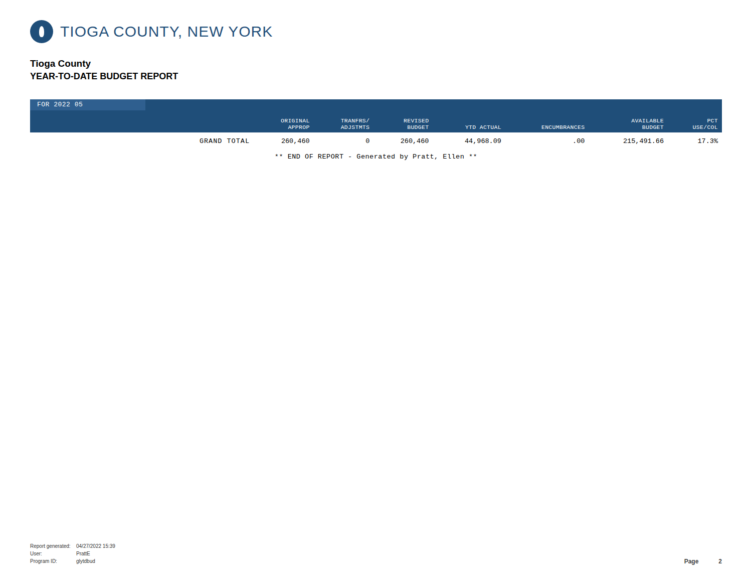TIOGA COUNTY, NEW YORK
Tioga CountyYEAR-TO-DATE BUDGET REPORT
FOR 2022 05
| | ORIGINAL APPROP | TRANFRS/ ADJSTMTS | REVISED BUDGET | YTD ACTUAL | ENCUMBRANCES | AVAILABLE BUDGET | PCT USE/COL |
| --- | --- | --- | --- | --- | --- | --- | --- |
| GRAND TOTAL | 260,460 | 0 | 260,460 | 44,968.09 | .00 | 215,491.66 | 17.3% |
** END OF REPORT - Generated by Pratt, Ellen **
Report generated: 04/27/2022 15:39
User: PrattE
Program ID: glytdbud
Page2